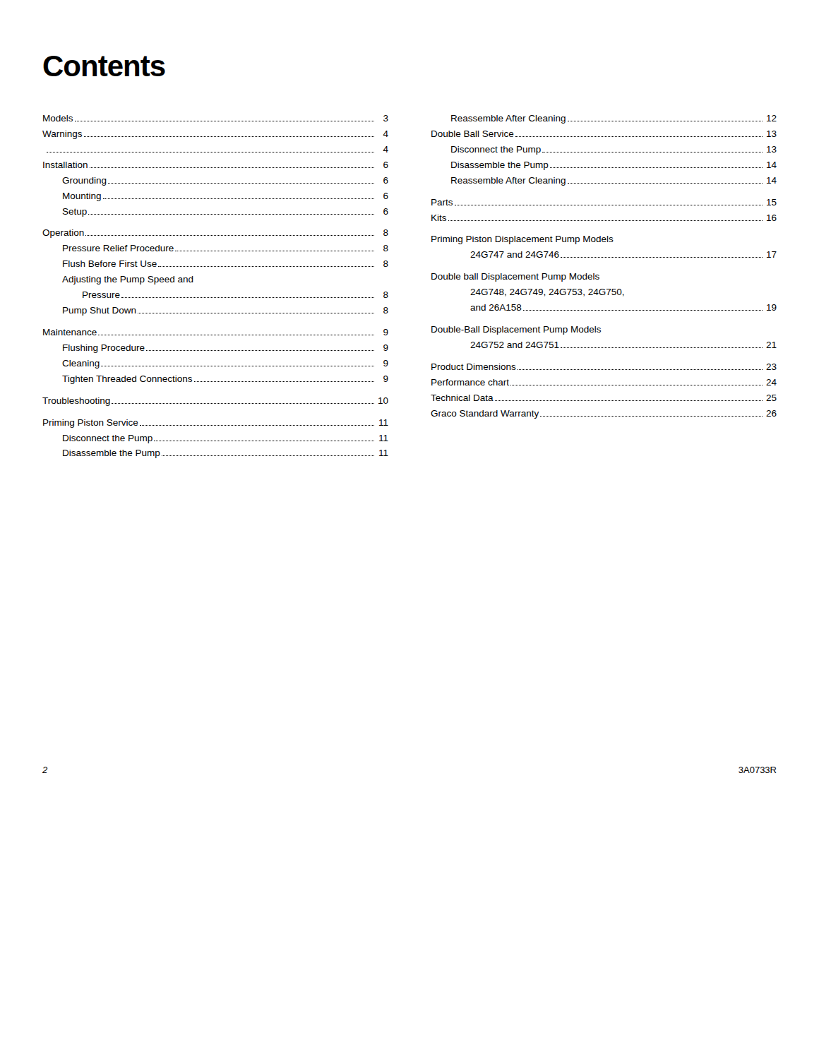Contents
Models 3
Warnings 4
4
Installation 6
Grounding 6
Mounting 6
Setup 6
Operation 8
Pressure Relief Procedure 8
Flush Before First Use 8
Adjusting the Pump Speed and
Pressure 8
Pump Shut Down 8
Maintenance 9
Flushing Procedure 9
Cleaning 9
Tighten Threaded Connections 9
Troubleshooting 10
Priming Piston Service 11
Disconnect the Pump 11
Disassemble the Pump 11
Reassemble After Cleaning 12
Double Ball Service 13
Disconnect the Pump 13
Disassemble the Pump 14
Reassemble After Cleaning 14
Parts 15
Kits 16
Priming Piston Displacement Pump Models
24G747 and 24G746 17
Double ball Displacement Pump Models
24G748, 24G749, 24G753, 24G750,
and 26A158 19
Double-Ball Displacement Pump Models
24G752 and 24G751 21
Product Dimensions 23
Performance chart 24
Technical Data 25
Graco Standard Warranty 26
2
3A0733R